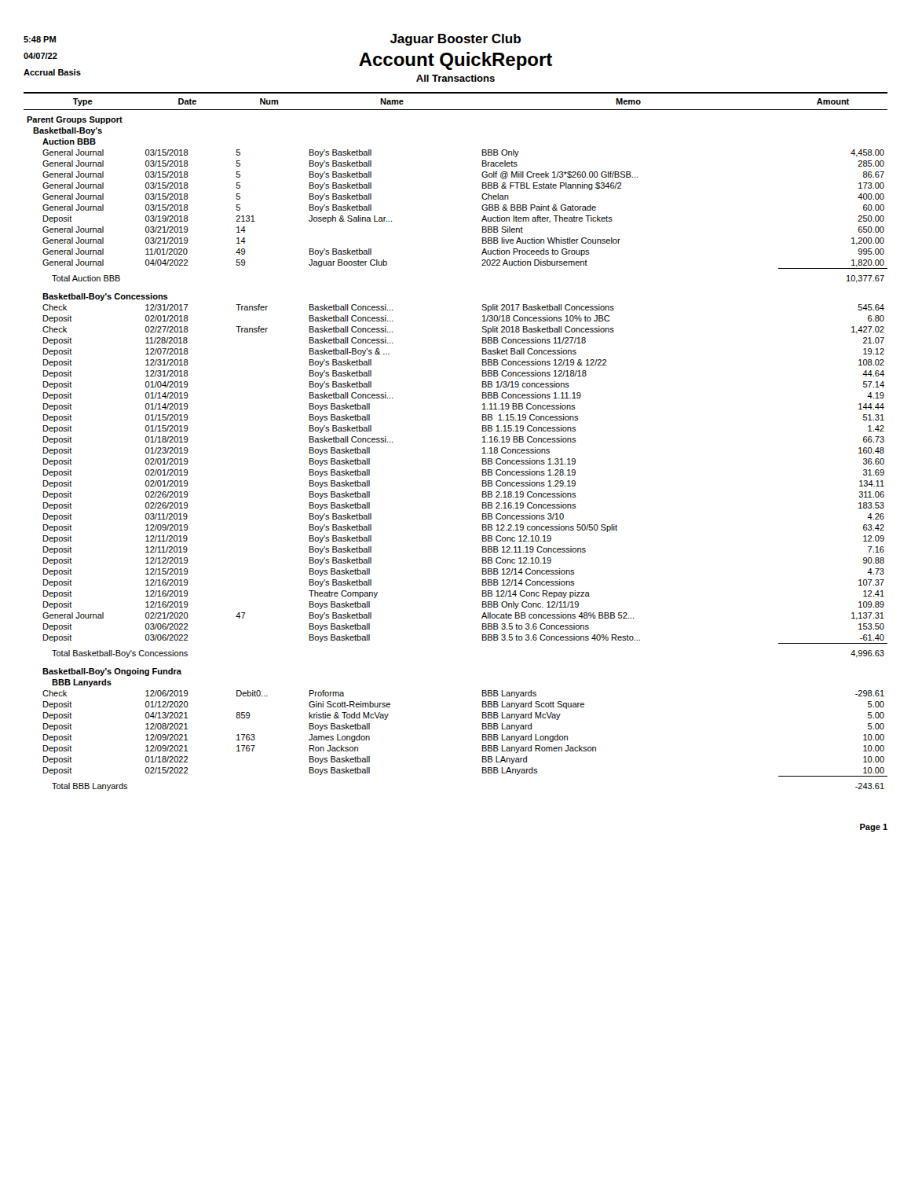5:48 PM
04/07/22
Accrual Basis
Jaguar Booster Club
Account QuickReport
All Transactions
| Type | Date | Num | Name | Memo | Amount |
| --- | --- | --- | --- | --- | --- |
| Parent Groups Support |
| Basketball-Boy's |
| Auction BBB |
| General Journal | 03/15/2018 | 5 | Boy's Basketball | BBB Only | 4,458.00 |
| General Journal | 03/15/2018 | 5 | Boy's Basketball | Bracelets | 285.00 |
| General Journal | 03/15/2018 | 5 | Boy's Basketball | Golf @ Mill Creek 1/3*$260.00 Glf/BSB... | 86.67 |
| General Journal | 03/15/2018 | 5 | Boy's Basketball | BBB & FTBL Estate Planning $346/2 | 173.00 |
| General Journal | 03/15/2018 | 5 | Boy's Basketball | Chelan | 400.00 |
| General Journal | 03/15/2018 | 5 | Boy's Basketball | GBB & BBB Paint & Gatorade | 60.00 |
| Deposit | 03/19/2018 | 2131 | Joseph & Salina Lar... | Auction Item after, Theatre Tickets | 250.00 |
| General Journal | 03/21/2019 | 14 | | BBB Silent | 650.00 |
| General Journal | 03/21/2019 | 14 | | BBB live Auction Whistler Counselor | 1,200.00 |
| General Journal | 11/01/2020 | 49 | Boy's Basketball | Auction Proceeds to Groups | 995.00 |
| General Journal | 04/04/2022 | 59 | Jaguar Booster Club | 2022 Auction Disbursement | 1,820.00 |
| Total Auction BBB | 10,377.67 |
| Basketball-Boy's Concessions |
| Check | 12/31/2017 | Transfer | Basketball Concessi... | Split 2017 Basketball Concessions | 545.64 |
| Deposit | 02/01/2018 | | Basketball Concessi... | 1/30/18 Concessions 10% to JBC | 6.80 |
| Check | 02/27/2018 | Transfer | Basketball Concessi... | Split 2018 Basketball Concessions | 1,427.02 |
| Deposit | 11/28/2018 | | Basketball Concessi... | BBB Concessions 11/27/18 | 21.07 |
| Deposit | 12/07/2018 | | Basketball-Boy's & ... | Basket Ball Concessions | 19.12 |
| Deposit | 12/31/2018 | | Boy's Basketball | BBB Concessions 12/19 & 12/22 | 108.02 |
| Deposit | 12/31/2018 | | Boy's Basketball | BBB Concessions 12/18/18 | 44.64 |
| Deposit | 01/04/2019 | | Boy's Basketball | BB 1/3/19 concessions | 57.14 |
| Deposit | 01/14/2019 | | Basketball Concessi... | BBB Concessions 1.11.19 | 4.19 |
| Deposit | 01/14/2019 | | Boys Basketball | 1.11.19 BB Concessions | 144.44 |
| Deposit | 01/15/2019 | | Boys Basketball | BB 1.15.19 Concessions | 51.31 |
| Deposit | 01/15/2019 | | Boy's Basketball | BB 1.15.19 Concessions | 1.42 |
| Deposit | 01/18/2019 | | Basketball Concessi... | 1.16.19 BB Concessions | 66.73 |
| Deposit | 01/23/2019 | | Boys Basketball | 1.18 Concessions | 160.48 |
| Deposit | 02/01/2019 | | Boys Basketball | BB Concessions 1.31.19 | 36.60 |
| Deposit | 02/01/2019 | | Boys Basketball | BB Concessions 1.28.19 | 31.69 |
| Deposit | 02/01/2019 | | Boys Basketball | BB Concessions 1.29.19 | 134.11 |
| Deposit | 02/26/2019 | | Boys Basketball | BB 2.18.19 Concessions | 311.06 |
| Deposit | 02/26/2019 | | Boys Basketball | BB 2.16.19 Concessions | 183.53 |
| Deposit | 03/11/2019 | | Boy's Basketball | BB Concessions 3/10 | 4.26 |
| Deposit | 12/09/2019 | | Boy's Basketball | BB 12.2.19 concessions 50/50 Split | 63.42 |
| Deposit | 12/11/2019 | | Boy's Basketball | BB Conc 12.10.19 | 12.09 |
| Deposit | 12/11/2019 | | Boy's Basketball | BBB 12.11.19 Concessions | 7.16 |
| Deposit | 12/12/2019 | | Boy's Basketball | BB Conc 12.10.19 | 90.88 |
| Deposit | 12/15/2019 | | Boys Basketball | BBB 12/14 Concessions | 4.73 |
| Deposit | 12/16/2019 | | Boy's Basketball | BBB 12/14 Concessions | 107.37 |
| Deposit | 12/16/2019 | | Theatre Company | BB 12/14 Conc Repay pizza | 12.41 |
| Deposit | 12/16/2019 | | Boys Basketball | BBB Only Conc. 12/11/19 | 109.89 |
| General Journal | 02/21/2020 | 47 | Boy's Basketball | Allocate BB concessions 48% BBB 52... | 1,137.31 |
| Deposit | 03/06/2022 | | Boys Basketball | BBB 3.5 to 3.6 Concessions | 153.50 |
| Deposit | 03/06/2022 | | Boys Basketball | BBB 3.5 to 3.6 Concessions 40% Resto... | -61.40 |
| Total Basketball-Boy's Concessions | 4,996.63 |
| Basketball-Boy's Ongoing Fundra |
| BBB Lanyards |
| Check | 12/06/2019 | Debit0... | Proforma | BBB Lanyards | -298.61 |
| Deposit | 01/12/2020 | | Gini Scott-Reimburse | BBB Lanyard Scott Square | 5.00 |
| Deposit | 04/13/2021 | 859 | kristie & Todd McVay | BBB Lanyard McVay | 5.00 |
| Deposit | 12/08/2021 | | Boys Basketball | BBB Lanyard | 5.00 |
| Deposit | 12/09/2021 | 1763 | James Longdon | BBB Lanyard Longdon | 10.00 |
| Deposit | 12/09/2021 | 1767 | Ron Jackson | BBB Lanyard Romen Jackson | 10.00 |
| Deposit | 01/18/2022 | | Boys Basketball | BB LAnyard | 10.00 |
| Deposit | 02/15/2022 | | Boys Basketball | BBB LAnyards | 10.00 |
| Total BBB Lanyards | -243.61 |
Page 1